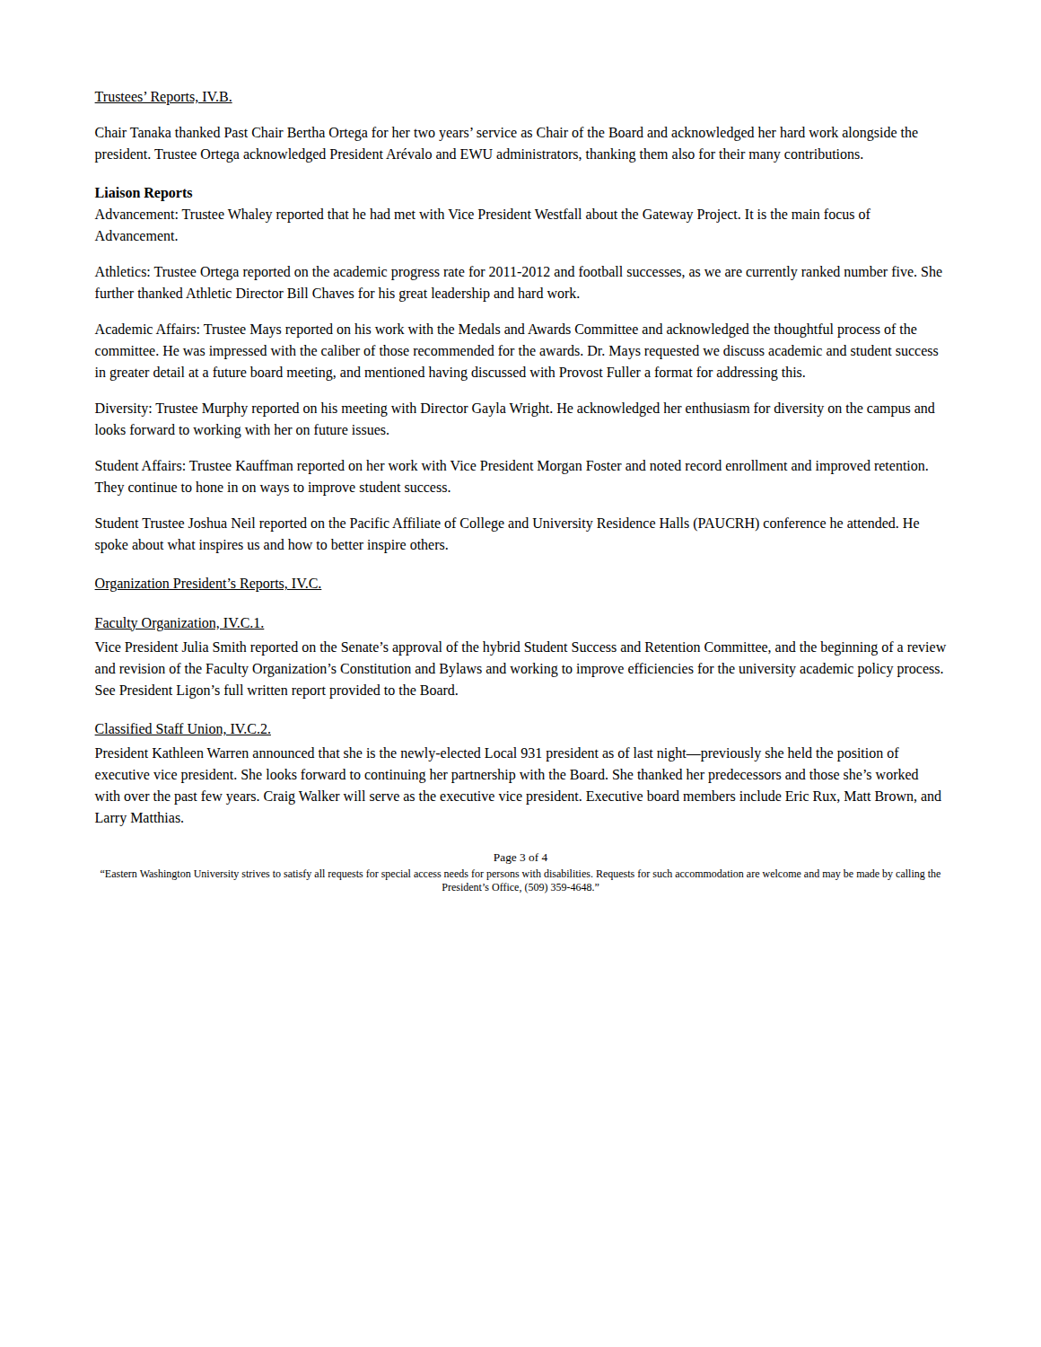Trustees’ Reports, IV.B.
Chair Tanaka thanked Past Chair Bertha Ortega for her two years’ service as Chair of the Board and acknowledged her hard work alongside the president. Trustee Ortega acknowledged President Arévalo and EWU administrators, thanking them also for their many contributions.
Liaison Reports
Advancement: Trustee Whaley reported that he had met with Vice President Westfall about the Gateway Project. It is the main focus of Advancement.
Athletics: Trustee Ortega reported on the academic progress rate for 2011-2012 and football successes, as we are currently ranked number five. She further thanked Athletic Director Bill Chaves for his great leadership and hard work.
Academic Affairs: Trustee Mays reported on his work with the Medals and Awards Committee and acknowledged the thoughtful process of the committee. He was impressed with the caliber of those recommended for the awards. Dr. Mays requested we discuss academic and student success in greater detail at a future board meeting, and mentioned having discussed with Provost Fuller a format for addressing this.
Diversity: Trustee Murphy reported on his meeting with Director Gayla Wright. He acknowledged her enthusiasm for diversity on the campus and looks forward to working with her on future issues.
Student Affairs: Trustee Kauffman reported on her work with Vice President Morgan Foster and noted record enrollment and improved retention. They continue to hone in on ways to improve student success.
Student Trustee Joshua Neil reported on the Pacific Affiliate of College and University Residence Halls (PAUCRH) conference he attended. He spoke about what inspires us and how to better inspire others.
Organization President’s Reports, IV.C.
Faculty Organization, IV.C.1.
Vice President Julia Smith reported on the Senate’s approval of the hybrid Student Success and Retention Committee, and the beginning of a review and revision of the Faculty Organization’s Constitution and Bylaws and working to improve efficiencies for the university academic policy process. See President Ligon’s full written report provided to the Board.
Classified Staff Union, IV.C.2.
President Kathleen Warren announced that she is the newly-elected Local 931 president as of last night—previously she held the position of executive vice president. She looks forward to continuing her partnership with the Board. She thanked her predecessors and those she’s worked with over the past few years. Craig Walker will serve as the executive vice president. Executive board members include Eric Rux, Matt Brown, and Larry Matthias.
Page 3 of 4
“Eastern Washington University strives to satisfy all requests for special access needs for persons with disabilities. Requests for such accommodation are welcome and may be made by calling the President’s Office, (509) 359-4648.”